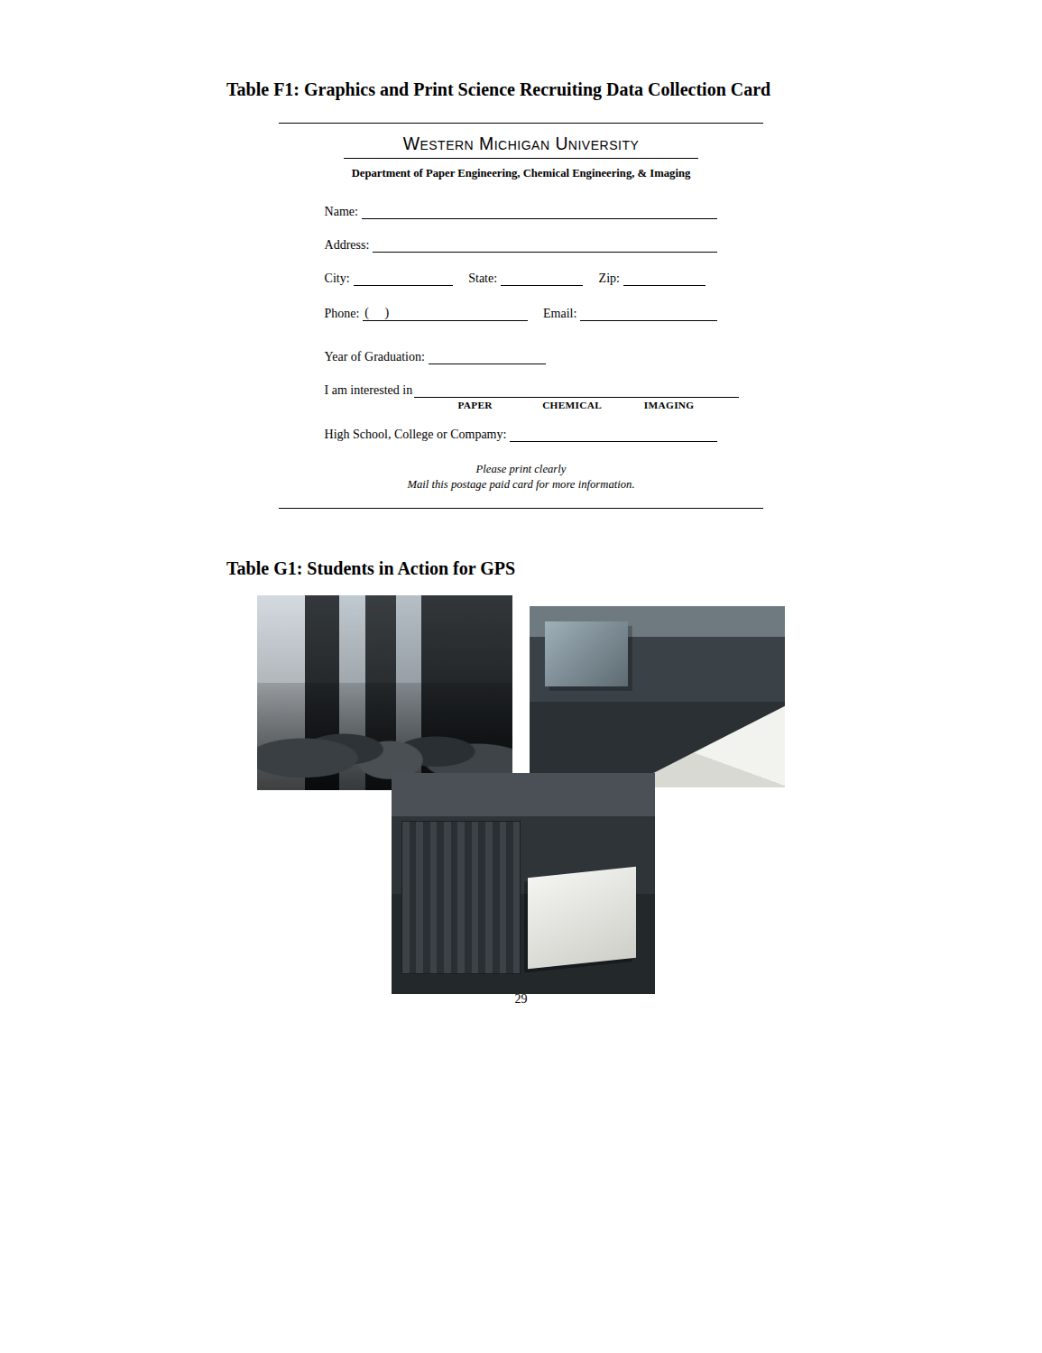Table F1: Graphics and Print Science Recruiting Data Collection Card
Western Michigan University
Department of Paper Engineering, Chemical Engineering, & Imaging
Name:
Address:
City: State: Zip:
Phone: ( ) Email:
Year of Graduation:
I am interested in
PAPER CHEMICAL IMAGING
High School, College or Compamy:
Please print clearly
Mail this postage paid card for more information.
Table G1: Students in Action for GPS
29